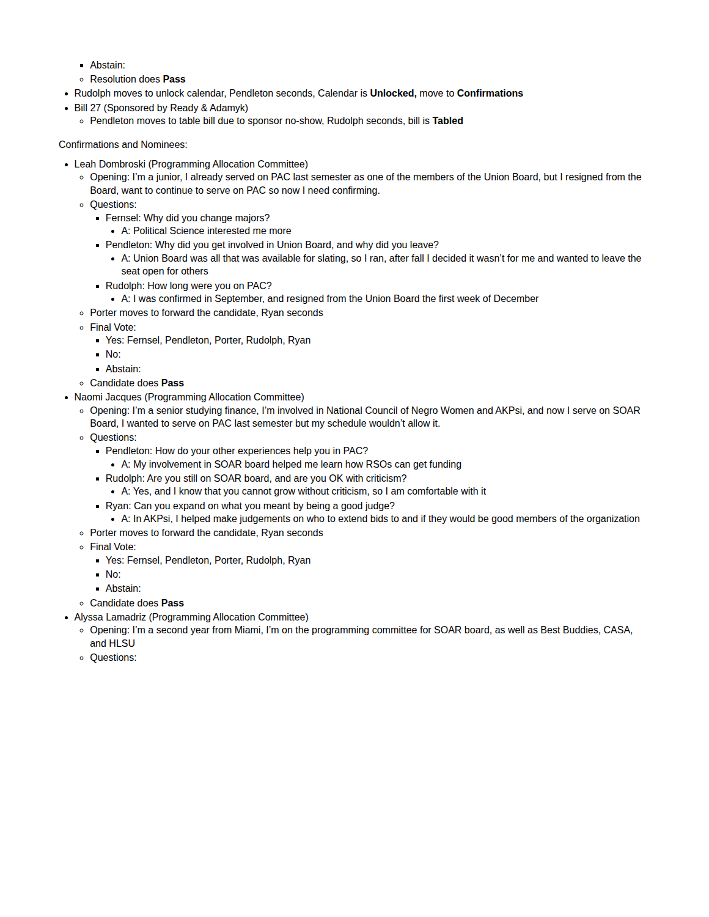Abstain:
Resolution does Pass
Rudolph moves to unlock calendar, Pendleton seconds, Calendar is Unlocked, move to Confirmations
Bill 27 (Sponsored by Ready & Adamyk)
Pendleton moves to table bill due to sponsor no-show, Rudolph seconds, bill is Tabled
Confirmations and Nominees:
Leah Dombroski (Programming Allocation Committee)
Opening: I’m a junior, I already served on PAC last semester as one of the members of the Union Board, but I resigned from the Board, want to continue to serve on PAC so now I need confirming.
Questions:
Fernsel: Why did you change majors?
A: Political Science interested me more
Pendleton: Why did you get involved in Union Board, and why did you leave?
A: Union Board was all that was available for slating, so I ran, after fall I decided it wasn’t for me and wanted to leave the seat open for others
Rudolph: How long were you on PAC?
A: I was confirmed in September, and resigned from the Union Board the first week of December
Porter moves to forward the candidate, Ryan seconds
Final Vote:
Yes: Fernsel, Pendleton, Porter, Rudolph, Ryan
No:
Abstain:
Candidate does Pass
Naomi Jacques (Programming Allocation Committee)
Opening: I’m a senior studying finance, I’m involved in National Council of Negro Women and AKPsi, and now I serve on SOAR Board, I wanted to serve on PAC last semester but my schedule wouldn’t allow it.
Questions:
Pendleton: How do your other experiences help you in PAC?
A: My involvement in SOAR board helped me learn how RSOs can get funding
Rudolph: Are you still on SOAR board, and are you OK with criticism?
A: Yes, and I know that you cannot grow without criticism, so I am comfortable with it
Ryan: Can you expand on what you meant by being a good judge?
A: In AKPsi, I helped make judgements on who to extend bids to and if they would be good members of the organization
Porter moves to forward the candidate, Ryan seconds
Final Vote:
Yes: Fernsel, Pendleton, Porter, Rudolph, Ryan
No:
Abstain:
Candidate does Pass
Alyssa Lamadriz (Programming Allocation Committee)
Opening: I’m a second year from Miami, I’m on the programming committee for SOAR board, as well as Best Buddies, CASA, and HLSU
Questions: